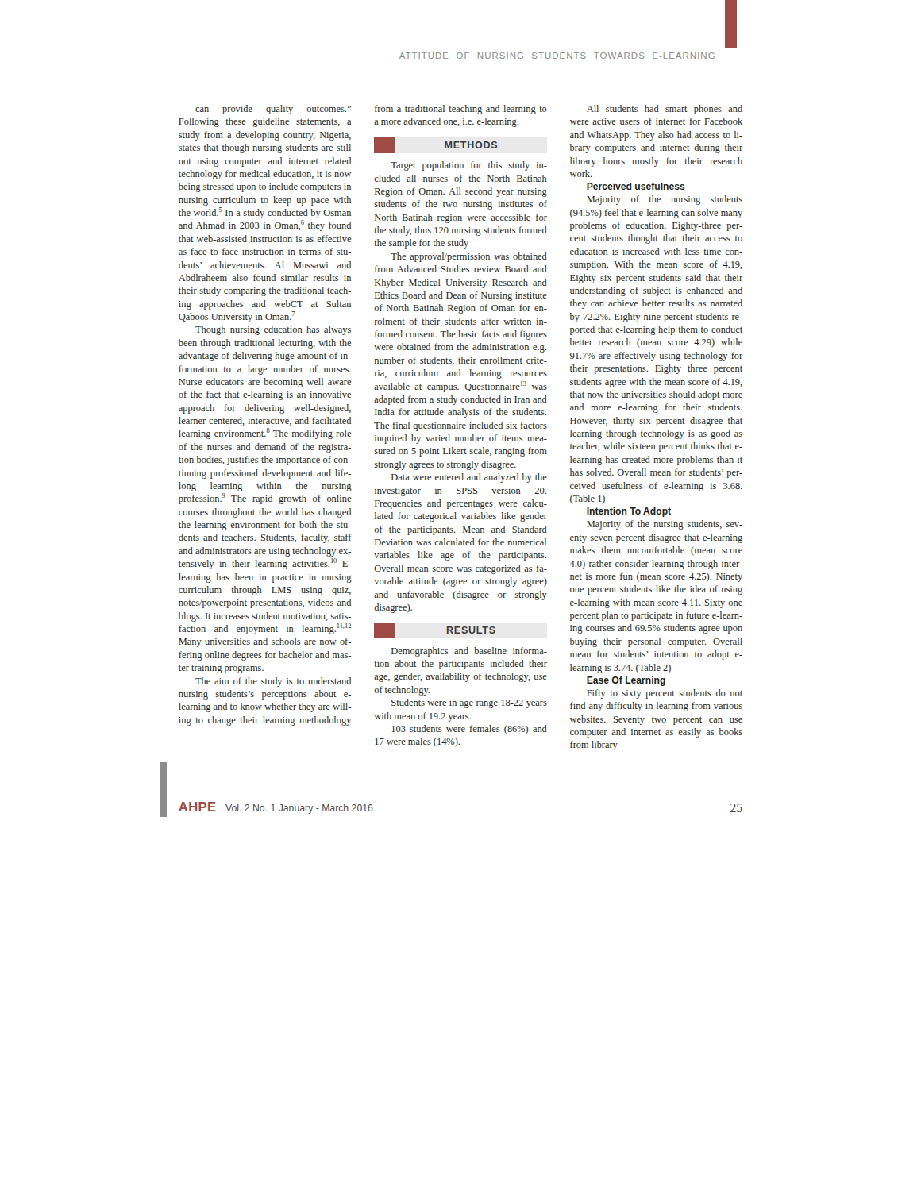Attitude of Nursing Students Towards E-Learning
can provide quality outcomes.” Following these guideline statements, a study from a developing country, Nigeria, states that though nursing students are still not using computer and internet related technology for medical education, it is now being stressed upon to include computers in nursing curriculum to keep up pace with the world.5 In a study conducted by Osman and Ahmad in 2003 in Oman,6 they found that web-assisted instruction is as effective as face to face instruction in terms of students’ achievements. Al Mussawi and Abdlraheem also found similar results in their study comparing the traditional teaching approaches and webCT at Sultan Qaboos University in Oman.7
Though nursing education has always been through traditional lecturing, with the advantage of delivering huge amount of information to a large number of nurses. Nurse educators are becoming well aware of the fact that e-learning is an innovative approach for delivering well-designed, learner-centered, interactive, and facilitated learning environment.8 The modifying role of the nurses and demand of the registration bodies, justifies the importance of continuing professional development and lifelong learning within the nursing profession.9 The rapid growth of online courses throughout the world has changed the learning environment for both the students and teachers. Students, faculty, staff and administrators are using technology extensively in their learning activities.10 E- learning has been in practice in nursing curriculum through LMS using quiz, notes/powerpoint presentations, videos and blogs. It increases student motivation, satisfaction and enjoyment in learning.11,12 Many universities and schools are now offering online degrees for bachelor and master training programs.
The aim of the study is to understand nursing students’s perceptions about e-learning and to know whether they are willing to change their learning methodology from a traditional teaching and learning to a more advanced one, i.e. e-learning.
METHODS
Target population for this study included all nurses of the North Batinah Region of Oman. All second year nursing students of the two nursing institutes of North Batinah region were accessible for the study, thus 120 nursing students formed the sample for the study
The approval/permission was obtained from Advanced Studies review Board and Khyber Medical University Research and Ethics Board and Dean of Nursing institute of North Batinah Region of Oman for enrolment of their students after written informed consent. The basic facts and figures were obtained from the administration e.g. number of students, their enrollment criteria, curriculum and learning resources available at campus. Questionnaire13 was adapted from a study conducted in Iran and India for attitude analysis of the students. The final questionnaire included six factors inquired by varied number of items measured on 5 point Likert scale, ranging from strongly agrees to strongly disagree.
Data were entered and analyzed by the investigator in SPSS version 20. Frequencies and percentages were calculated for categorical variables like gender of the participants. Mean and Standard Deviation was calculated for the numerical variables like age of the participants. Overall mean score was categorized as favorable attitude (agree or strongly agree) and unfavorable (disagree or strongly disagree).
RESULTS
Demographics and baseline information about the participants included their age, gender, availability of technology, use of technology.
Students were in age range 18-22 years with mean of 19.2 years.
103 students were females (86%) and 17 were males (14%).
All students had smart phones and were active users of internet for Facebook and WhatsApp. They also had access to library computers and internet during their library hours mostly for their research work.
Perceived usefulness
Majority of the nursing students (94.5%) feel that e-learning can solve many problems of education. Eighty-three percent students thought that their access to education is increased with less time consumption. With the mean score of 4.19, Eighty six percent students said that their understanding of subject is enhanced and they can achieve better results as narrated by 72.2%. Eighty nine percent students reported that e-learning help them to conduct better research (mean score 4.29) while 91.7% are effectively using technology for their presentations. Eighty three percent students agree with the mean score of 4.19, that now the universities should adopt more and more e-learning for their students. However, thirty six percent disagree that learning through technology is as good as teacher, while sixteen percent thinks that e-learning has created more problems than it has solved. Overall mean for students’ perceived usefulness of e-learning is 3.68. (Table 1)
Intention To Adopt
Majority of the nursing students, seventy seven percent disagree that e-learning makes them uncomfortable (mean score 4.0) rather consider learning through internet is more fun (mean score 4.25). Ninety one percent students like the idea of using e-learning with mean score 4.11. Sixty one percent plan to participate in future e-learning courses and 69.5% students agree upon buying their personal computer. Overall mean for students’ intention to adopt e-learning is 3.74. (Table 2)
Ease Of Learning
Fifty to sixty percent students do not find any difficulty in learning from various websites. Seventy two percent can use computer and internet as easily as books from library
AHPE Vol. 2 No. 1 January - March 2016
25